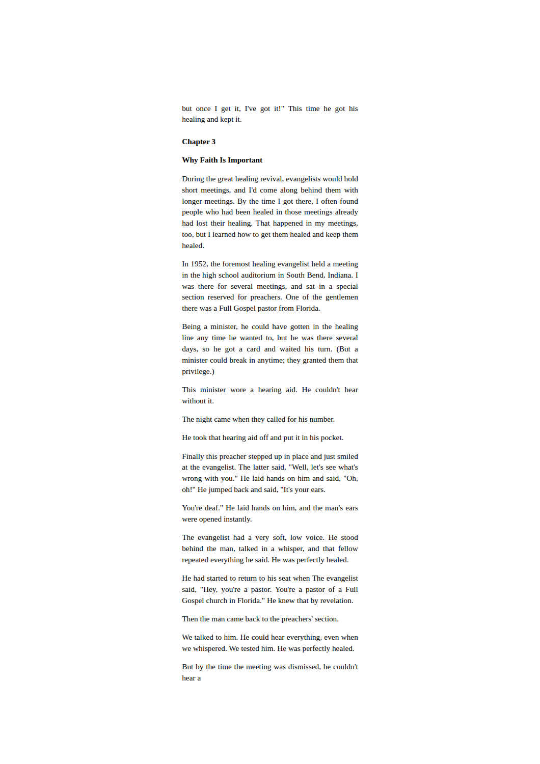but once I get it, I've got it!" This time he got his healing and kept it.
Chapter 3
Why Faith Is Important
During the great healing revival, evangelists would hold short meetings, and I'd come along behind them with longer meetings. By the time I got there, I often found people who had been healed in those meetings already had lost their healing. That happened in my meetings, too, but I learned how to get them healed and keep them healed.
In 1952, the foremost healing evangelist held a meeting in the high school auditorium in South Bend, Indiana. I was there for several meetings, and sat in a special section reserved for preachers. One of the gentlemen there was a Full Gospel pastor from Florida.
Being a minister, he could have gotten in the healing line any time he wanted to, but he was there several days, so he got a card and waited his turn. (But a minister could break in anytime; they granted them that privilege.)
This minister wore a hearing aid. He couldn't hear without it.
The night came when they called for his number.
He took that hearing aid off and put it in his pocket.
Finally this preacher stepped up in place and just smiled at the evangelist. The latter said, "Well, let's see what's wrong with you." He laid hands on him and said, "Oh, oh!" He jumped back and said, "It's your ears.
You're deaf." He laid hands on him, and the man's ears were opened instantly.
The evangelist had a very soft, low voice. He stood behind the man, talked in a whisper, and that fellow repeated everything he said. He was perfectly healed.
He had started to return to his seat when The evangelist said, "Hey, you're a pastor. You're a pastor of a Full Gospel church in Florida." He knew that by revelation.
Then the man came back to the preachers' section.
We talked to him. He could hear everything, even when we whispered. We tested him. He was perfectly healed.
But by the time the meeting was dismissed, he couldn't hear a